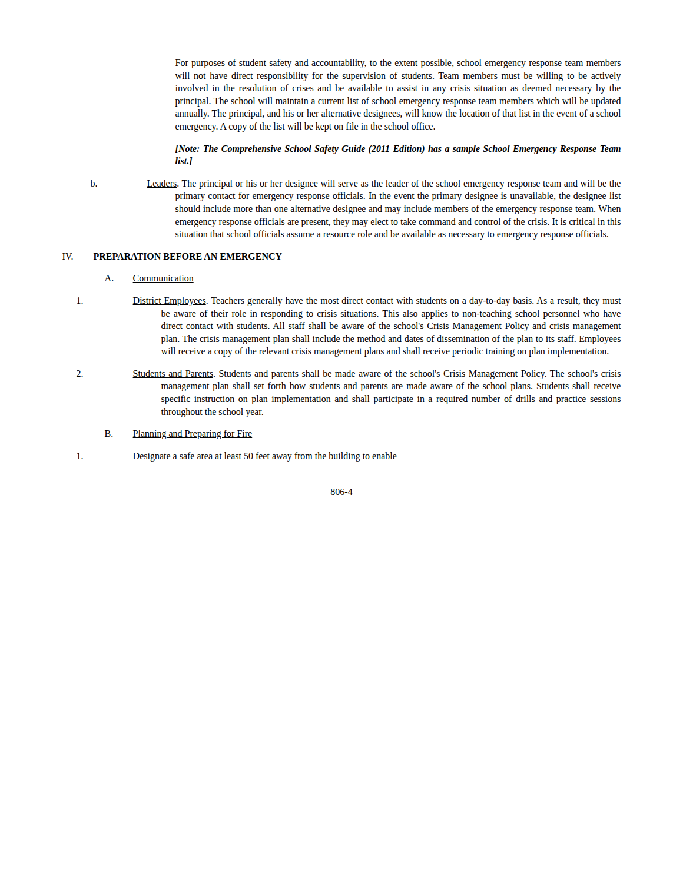For purposes of student safety and accountability, to the extent possible, school emergency response team members will not have direct responsibility for the supervision of students. Team members must be willing to be actively involved in the resolution of crises and be available to assist in any crisis situation as deemed necessary by the principal. The school will maintain a current list of school emergency response team members which will be updated annually. The principal, and his or her alternative designees, will know the location of that list in the event of a school emergency. A copy of the list will be kept on file in the school office.
[Note: The Comprehensive School Safety Guide (2011 Edition) has a sample School Emergency Response Team list.]
b. Leaders. The principal or his or her designee will serve as the leader of the school emergency response team and will be the primary contact for emergency response officials. In the event the primary designee is unavailable, the designee list should include more than one alternative designee and may include members of the emergency response team. When emergency response officials are present, they may elect to take command and control of the crisis. It is critical in this situation that school officials assume a resource role and be available as necessary to emergency response officials.
IV. PREPARATION BEFORE AN EMERGENCY
A. Communication
1. District Employees. Teachers generally have the most direct contact with students on a day-to-day basis. As a result, they must be aware of their role in responding to crisis situations. This also applies to non-teaching school personnel who have direct contact with students. All staff shall be aware of the school's Crisis Management Policy and crisis management plan. The crisis management plan shall include the method and dates of dissemination of the plan to its staff. Employees will receive a copy of the relevant crisis management plans and shall receive periodic training on plan implementation.
2. Students and Parents. Students and parents shall be made aware of the school's Crisis Management Policy. The school's crisis management plan shall set forth how students and parents are made aware of the school plans. Students shall receive specific instruction on plan implementation and shall participate in a required number of drills and practice sessions throughout the school year.
B. Planning and Preparing for Fire
1. Designate a safe area at least 50 feet away from the building to enable
806-4